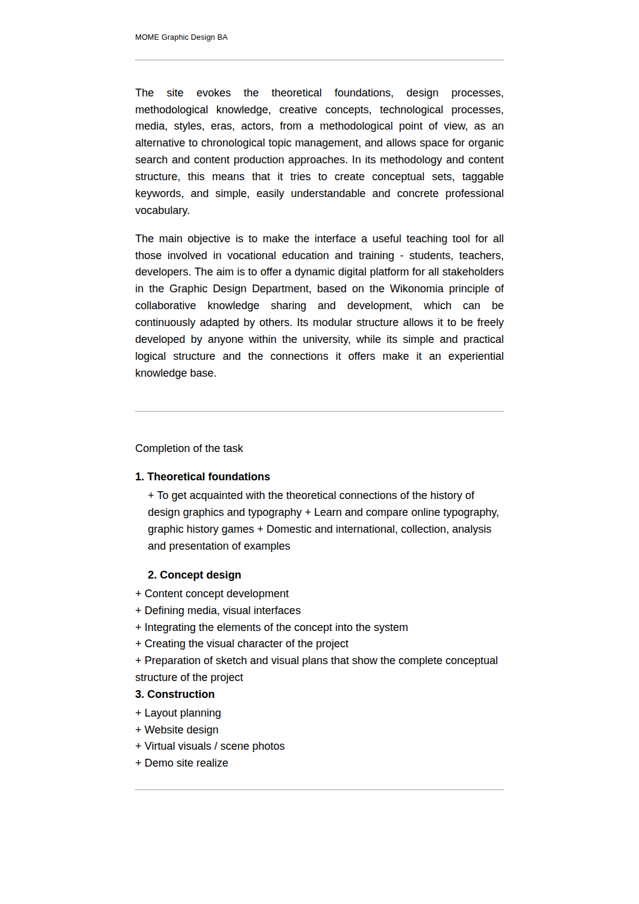MOME Graphic Design BA
The site evokes the theoretical foundations, design processes, methodological knowledge, creative concepts, technological processes, media, styles, eras, actors, from a methodological point of view, as an alternative to chronological topic management, and allows space for organic search and content production approaches. In its methodology and content structure, this means that it tries to create conceptual sets, taggable keywords, and simple, easily understandable and concrete professional vocabulary.
The main objective is to make the interface a useful teaching tool for all those involved in vocational education and training - students, teachers, developers. The aim is to offer a dynamic digital platform for all stakeholders in the Graphic Design Department, based on the Wikonomia principle of collaborative knowledge sharing and development, which can be continuously adapted by others. Its modular structure allows it to be freely developed by anyone within the university, while its simple and practical logical structure and the connections it offers make it an experiential knowledge base.
Completion of the task
1. Theoretical foundations
+ To get acquainted with the theoretical connections of the history of design graphics and typography + Learn and compare online typography, graphic history games + Domestic and international, collection, analysis and presentation of examples
2. Concept design
+ Content concept development
+ Defining media, visual interfaces
+ Integrating the elements of the concept into the system
+ Creating the visual character of the project
+ Preparation of sketch and visual plans that show the complete conceptual structure of the project
3. Construction
+ Layout planning
+ Website design
+ Virtual visuals / scene photos
+ Demo site realize